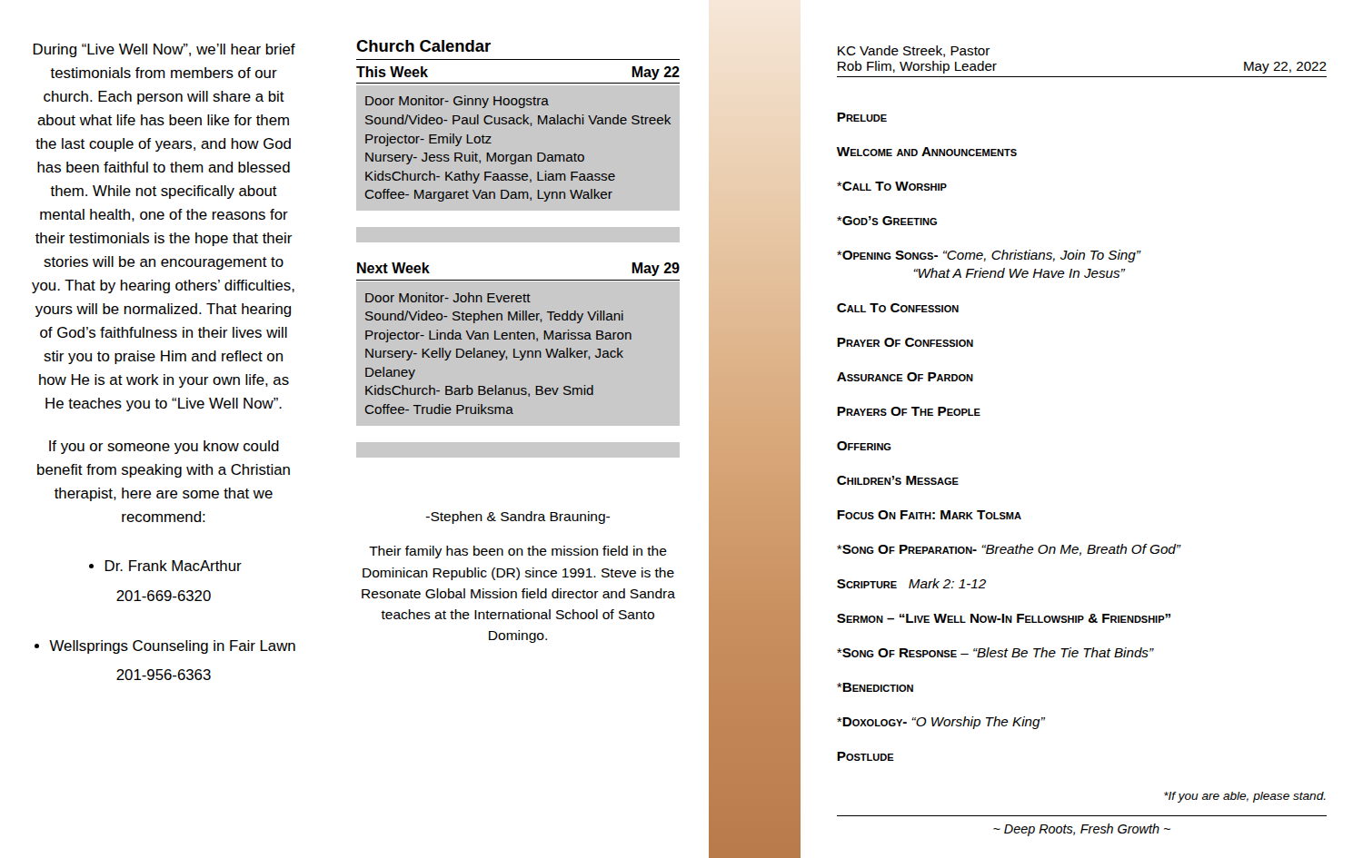During “Live Well Now”, we’ll hear brief testimonials from members of our church. Each person will share a bit about what life has been like for them the last couple of years, and how God has been faithful to them and blessed them. While not specifically about mental health, one of the reasons for their testimonials is the hope that their stories will be an encouragement to you. That by hearing others’ difficulties, yours will be normalized. That hearing of God’s faithfulness in their lives will stir you to praise Him and reflect on how He is at work in your own life, as He teaches you to “Live Well Now”.
If you or someone you know could benefit from speaking with a Christian therapist, here are some that we recommend:
Dr. Frank MacArthur
201-669-6320
Wellsprings Counseling in Fair Lawn
201-956-6363
Church Calendar
| This Week | May 22 |
| --- | --- |
Door Monitor- Ginny Hoogstra
Sound/Video- Paul Cusack, Malachi Vande Streek
Projector- Emily Lotz
Nursery- Jess Ruit, Morgan Damato
KidsChurch- Kathy Faasse, Liam Faasse
Coffee- Margaret Van Dam, Lynn Walker
| Next Week | May 29 |
| --- | --- |
Door Monitor- John Everett
Sound/Video- Stephen Miller, Teddy Villani
Projector- Linda Van Lenten, Marissa Baron
Nursery- Kelly Delaney, Lynn Walker, Jack Delaney
KidsChurch- Barb Belanus, Bev Smid
Coffee- Trudie Pruiksma
-Stephen & Sandra Brauning-
Their family has been on the mission field in the Dominican Republic (DR) since 1991. Steve is the Resonate Global Mission field director and Sandra teaches at the International School of Santo Domingo.
KC Vande Streek, Pastor
Rob Flim, Worship Leader May 22, 2022
Prelude
Welcome and Announcements
*Call To Worship
*God’s Greeting
*Opening Songs- “Come, Christians, Join To Sing” “What A Friend We Have In Jesus”
Call To Confession
Prayer Of Confession
Assurance Of Pardon
Prayers Of The People
Offering
Children’s Message
Focus On Faith: Mark Tolsma
*Song Of Preparation- “Breathe On Me, Breath Of God”
Scripture Mark 2: 1-12
Sermon – “Live Well Now-In Fellowship & Friendship”
*Song Of Response – “Blest Be The Tie That Binds”
*Benediction
*Doxology- “O Worship The King”
Postlude
*If you are able, please stand.
~ Deep Roots, Fresh Growth ~